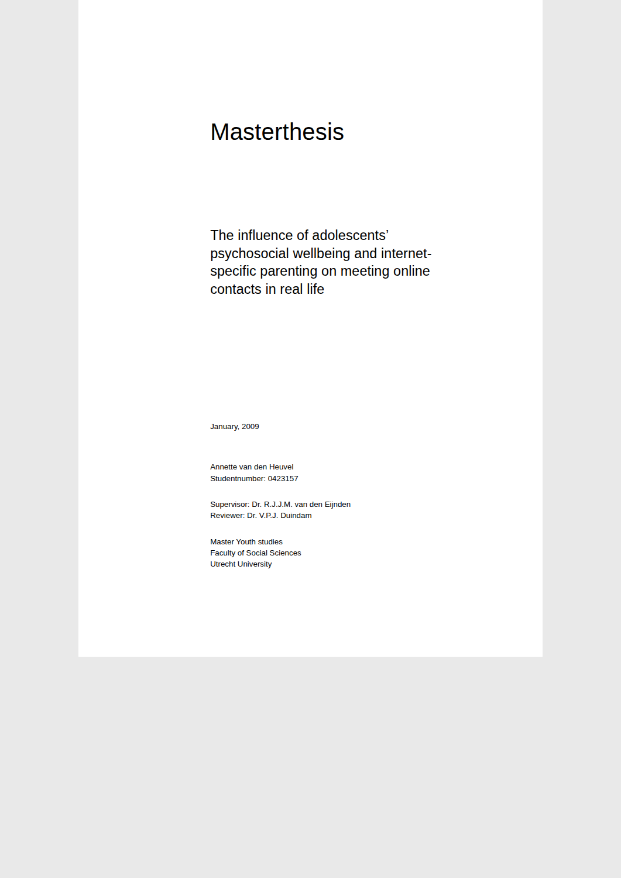Masterthesis
The influence of adolescents’ psychosocial wellbeing and internet-specific parenting on meeting online contacts in real life
January, 2009
Annette van den Heuvel
Studentnumber: 0423157
Supervisor: Dr. R.J.J.M. van den Eijnden
Reviewer: Dr. V.P.J. Duindam
Master Youth studies
Faculty of Social Sciences
Utrecht University